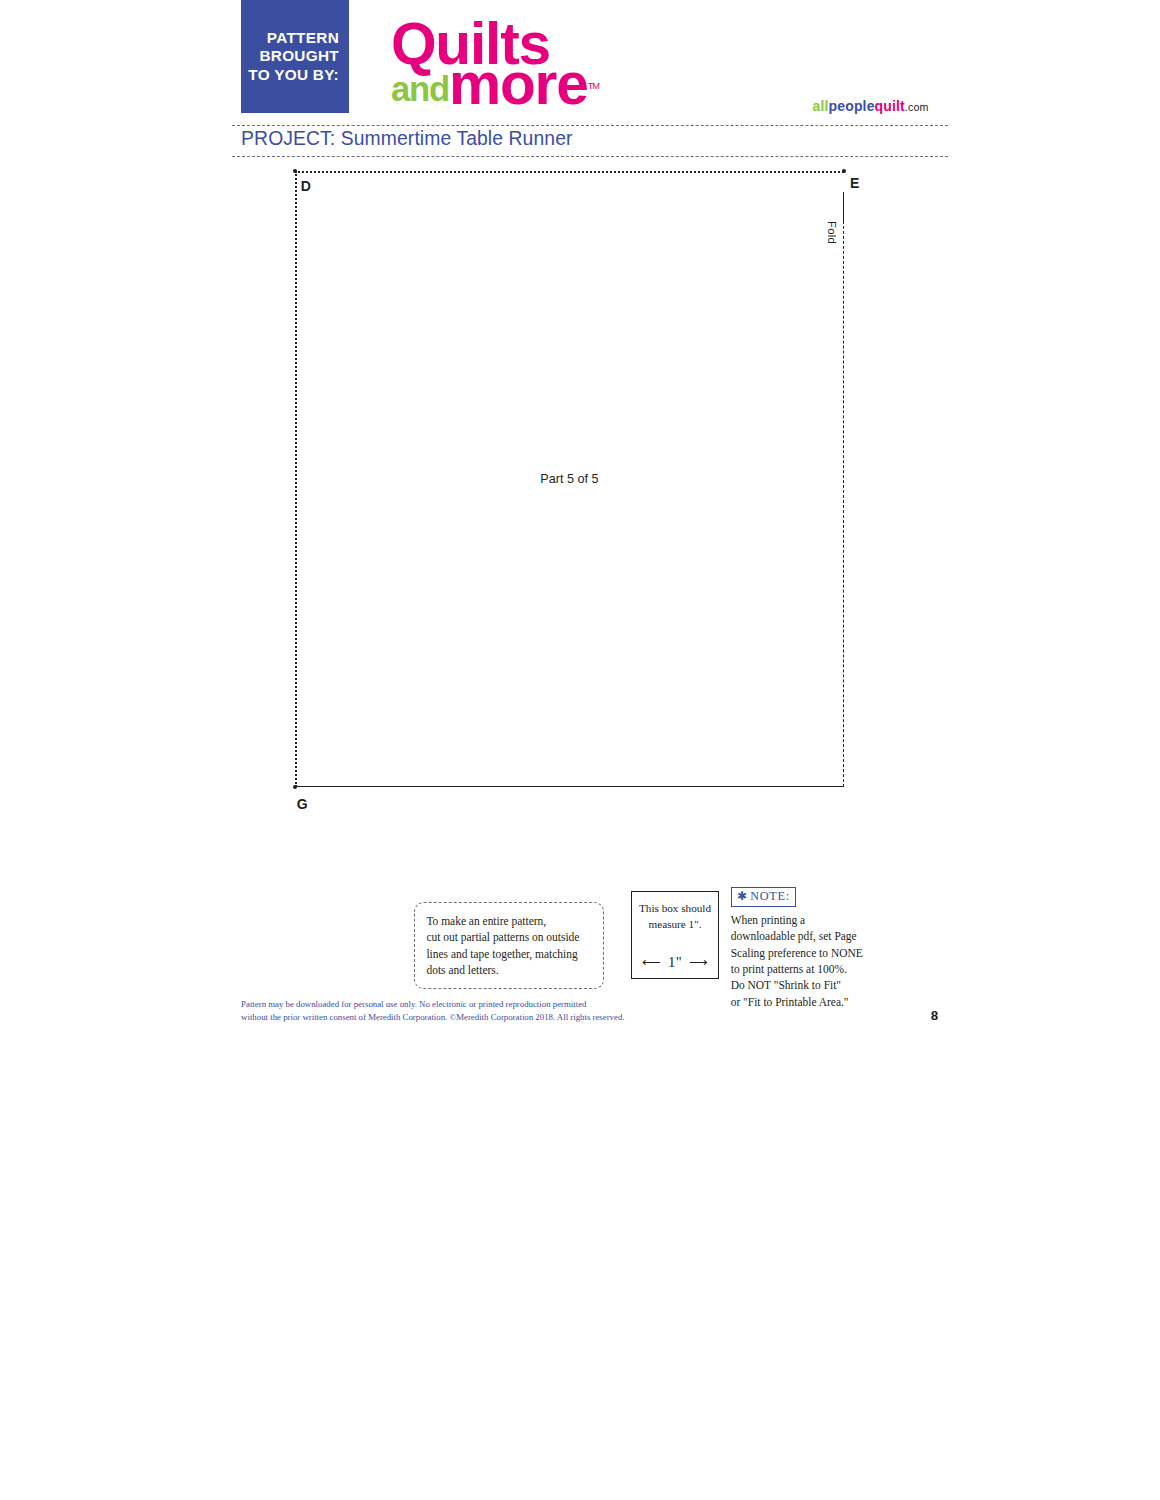PATTERN
BROUGHT
TO YOU BY:
Quilts and more TM
all people quilt.com
PROJECT: Summertime Table Runner
D E G Fold Part 5 of 5
To make an entire pattern,
cut out partial patterns on outside
lines and tape together, matching
dots and letters.
This box should
measure 1".
⟵ 1" ⟶
✱NOTE:
When printing a
downloadable pdf, set Page
Scaling preference to NONE
to print patterns at 100%.
Do NOT "Shrink to Fit"
or "Fit to Printable Area."
Pattern may be downloaded for personal use only. No electronic or printed reproduction permitted
without the prior written consent of Meredith Corporation. ©Meredith Corporation 2018. All rights reserved.
8